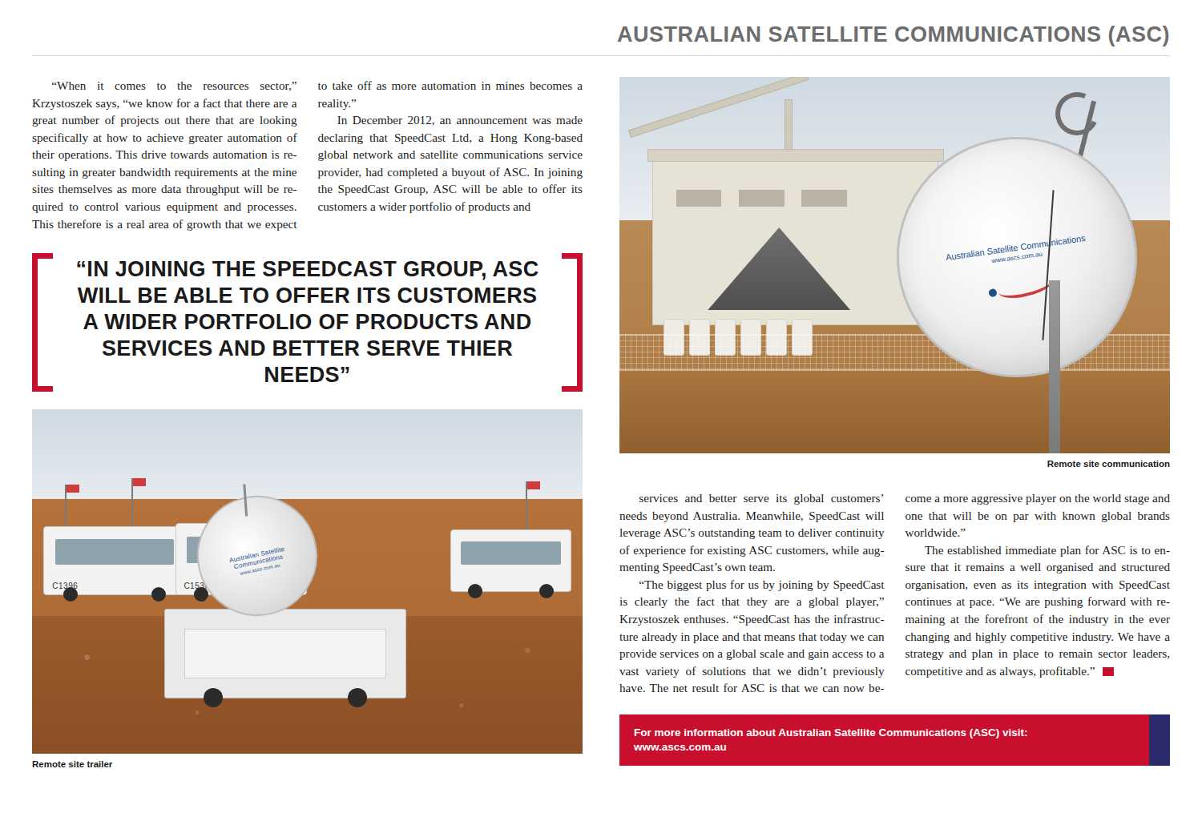Australian Satellite Communications (ASC)
“When it comes to the resources sector,” Krzystoszek says, “we know for a fact that there are a great number of projects out there that are looking specifically at how to achieve greater automation of their operations. This drive towards automation is resulting in greater bandwidth requirements at the mine sites themselves as more data throughput will be required to control various equipment and processes. This therefore is a real area of growth that we expect to take off as more automation in mines becomes a reality.”
In December 2012, an announcement was made declaring that SpeedCast Ltd, a Hong Kong-based global network and satellite communications service provider, had completed a buyout of ASC. In joining the SpeedCast Group, ASC will be able to offer its customers a wider portfolio of products and
“In joining the SpeedCast Group, ASC will be able to offer its customers a wider portfolio of products and services and better serve thier needs”
C1396
C1530
Australian Satellite Communications
www.ascs.com.au
Remote site trailer
Australian Satellite Communicationswww.ascs.com.au
Remote site communication
services and better serve its global customers’ needs beyond Australia. Meanwhile, SpeedCast will leverage ASC’s outstanding team to deliver continuity of experience for existing ASC customers, while augmenting SpeedCast’s own team.
“The biggest plus for us by joining by SpeedCast is clearly the fact that they are a global player,” Krzystoszek enthuses. “SpeedCast has the infrastructure already in place and that means that today we can provide services on a global scale and gain access to a vast variety of solutions that we didn’t previously have. The net result for ASC is that we can now become a more aggressive player on the world stage and one that will be on par with known global brands worldwide.”
The established immediate plan for ASC is to ensure that it remains a well organised and structured organisation, even as its integration with SpeedCast continues at pace. “We are pushing forward with remaining at the forefront of the industry in the ever changing and highly competitive industry. We have a strategy and plan in place to remain sector leaders, competitive and as always, profitable.”
For more information about Australian Satellite Communications (ASC) visit:
www.ascs.com.au